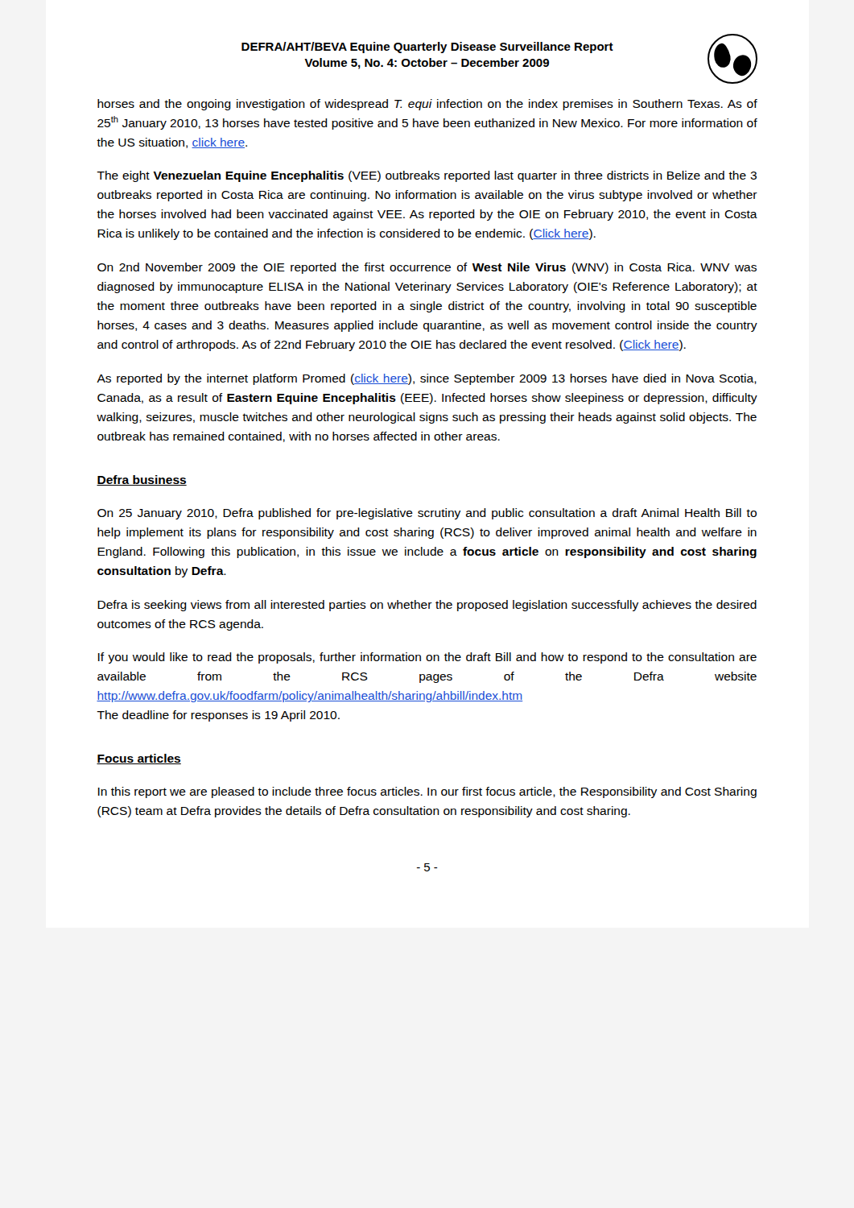DEFRA/AHT/BEVA Equine Quarterly Disease Surveillance Report
Volume 5, No. 4: October – December 2009
horses and the ongoing investigation of widespread T. equi infection on the index premises in Southern Texas. As of 25th January 2010, 13 horses have tested positive and 5 have been euthanized in New Mexico. For more information of the US situation, click here.
The eight Venezuelan Equine Encephalitis (VEE) outbreaks reported last quarter in three districts in Belize and the 3 outbreaks reported in Costa Rica are continuing. No information is available on the virus subtype involved or whether the horses involved had been vaccinated against VEE. As reported by the OIE on February 2010, the event in Costa Rica is unlikely to be contained and the infection is considered to be endemic. (Click here).
On 2nd November 2009 the OIE reported the first occurrence of West Nile Virus (WNV) in Costa Rica. WNV was diagnosed by immunocapture ELISA in the National Veterinary Services Laboratory (OIE's Reference Laboratory); at the moment three outbreaks have been reported in a single district of the country, involving in total 90 susceptible horses, 4 cases and 3 deaths. Measures applied include quarantine, as well as movement control inside the country and control of arthropods. As of 22nd February 2010 the OIE has declared the event resolved. (Click here).
As reported by the internet platform Promed (click here), since September 2009 13 horses have died in Nova Scotia, Canada, as a result of Eastern Equine Encephalitis (EEE). Infected horses show sleepiness or depression, difficulty walking, seizures, muscle twitches and other neurological signs such as pressing their heads against solid objects. The outbreak has remained contained, with no horses affected in other areas.
Defra business
On 25 January 2010, Defra published for pre-legislative scrutiny and public consultation a draft Animal Health Bill to help implement its plans for responsibility and cost sharing (RCS) to deliver improved animal health and welfare in England. Following this publication, in this issue we include a focus article on responsibility and cost sharing consultation by Defra.
Defra is seeking views from all interested parties on whether the proposed legislation successfully achieves the desired outcomes of the RCS agenda.
If you would like to read the proposals, further information on the draft Bill and how to respond to the consultation are available from the RCS pages of the Defra website http://www.defra.gov.uk/foodfarm/policy/animalhealth/sharing/ahbill/index.htm
The deadline for responses is 19 April 2010.
Focus articles
In this report we are pleased to include three focus articles. In our first focus article, the Responsibility and Cost Sharing (RCS) team at Defra provides the details of Defra consultation on responsibility and cost sharing.
- 5 -